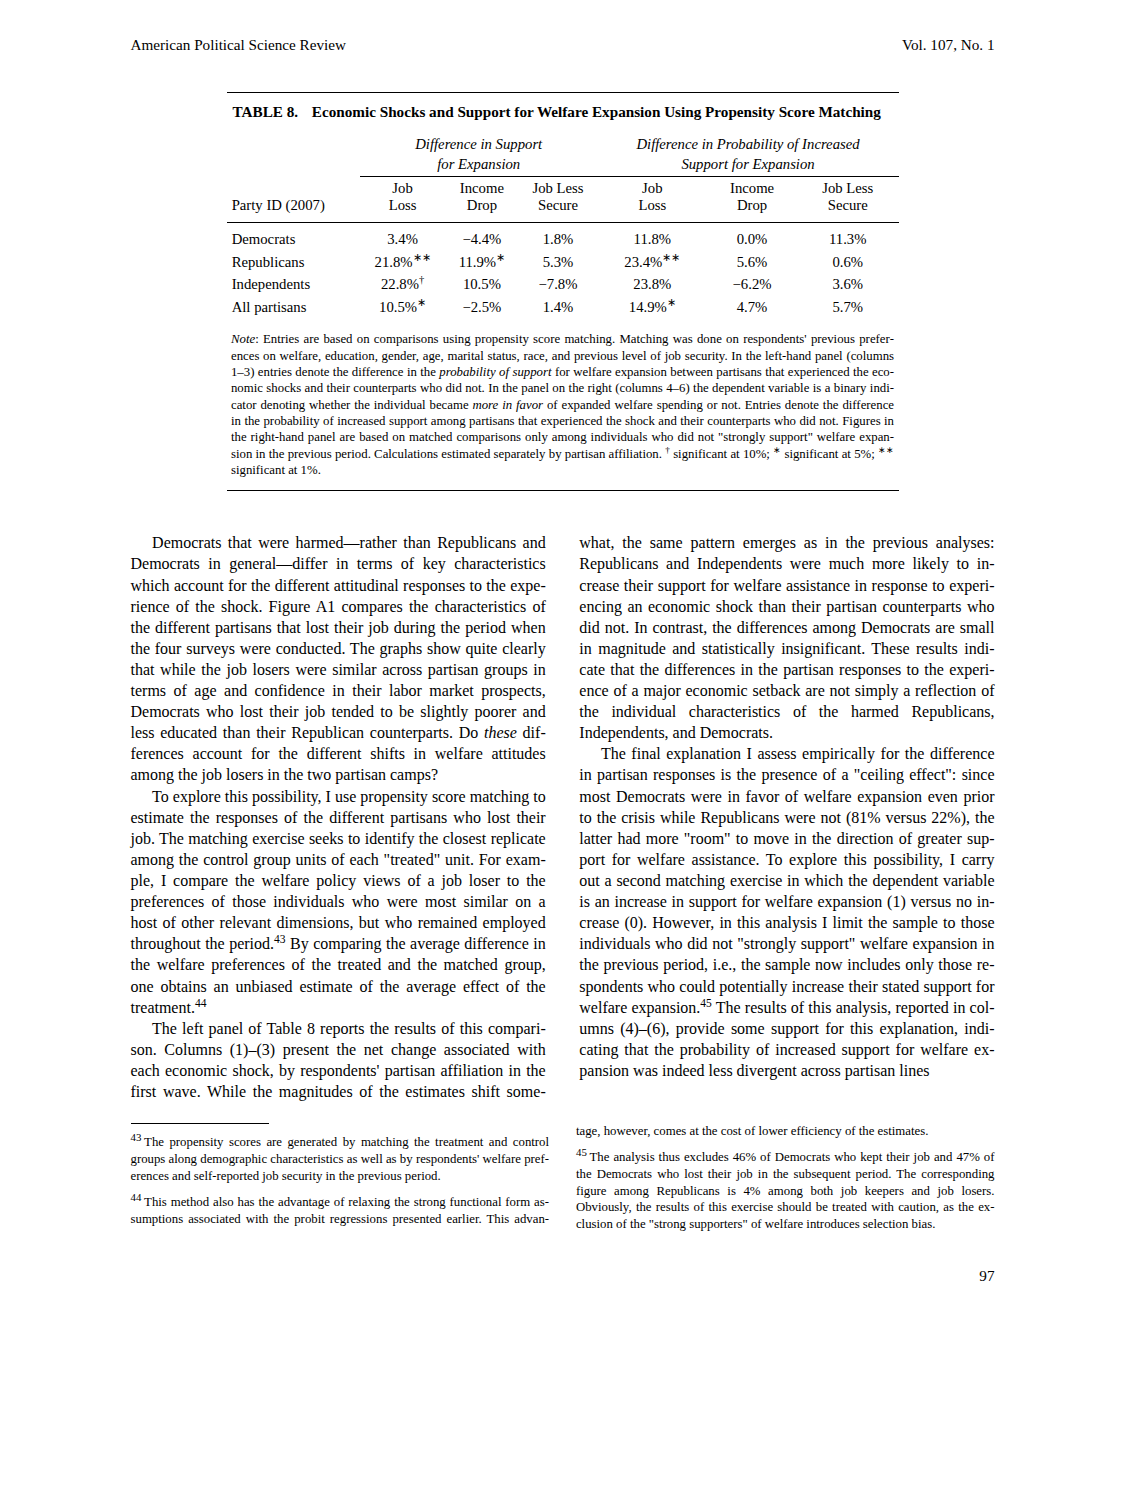American Political Science Review Vol. 107, No. 1
TABLE 8. Economic Shocks and Support for Welfare Expansion Using Propensity Score Matching
| | Difference in Support for Expansion | Difference in Probability of Increased Support for Expansion |
| --- | --- | --- |
| Party ID (2007) | Job Loss | Income Drop | Job Less Secure | Job Loss | Income Drop | Job Less Secure |
| Democrats | 3.4% | −4.4% | 1.8% | 11.8% | 0.0% | 11.3% |
| Republicans | 21.8% ∗∗ | 11.9% ∗ | 5.3% | 23.4% ∗∗ | 5.6% | 0.6% |
| Independents | 22.8% † | 10.5% | −7.8% | 23.8% | −6.2% | 3.6% |
| All partisans | 10.5% ∗ | −2.5% | 1.4% | 14.9% ∗ | 4.7% | 5.7% |
Note: Entries are based on comparisons using propensity score matching. Matching was done on respondents' previous preferences on welfare, education, gender, age, marital status, race, and previous level of job security. In the left-hand panel (columns 1–3) entries denote the difference in the probability of support for welfare expansion between partisans that experienced the economic shocks and their counterparts who did not. In the panel on the right (columns 4–6) the dependent variable is a binary indicator denoting whether the individual became more in favor of expanded welfare spending or not. Entries denote the difference in the probability of increased support among partisans that experienced the shock and their counterparts who did not. Figures in the right-hand panel are based on matched comparisons only among individuals who did not "strongly support" welfare expansion in the previous period. Calculations estimated separately by partisan affiliation. † significant at 10%; ∗ significant at 5%; ∗∗ significant at 1%.
Democrats that were harmed—rather than Republicans and Democrats in general—differ in terms of key characteristics which account for the different attitudinal responses to the experience of the shock. Figure A1 compares the characteristics of the different partisans that lost their job during the period when the four surveys were conducted. The graphs show quite clearly that while the job losers were similar across partisan groups in terms of age and confidence in their labor market prospects, Democrats who lost their job tended to be slightly poorer and less educated than their Republican counterparts. Do these differences account for the different shifts in welfare attitudes among the job losers in the two partisan camps?
To explore this possibility, I use propensity score matching to estimate the responses of the different partisans who lost their job. The matching exercise seeks to identify the closest replicate among the control group units of each "treated" unit. For example, I compare the welfare policy views of a job loser to the preferences of those individuals who were most similar on a host of other relevant dimensions, but who remained employed throughout the period.43 By comparing the average difference in the welfare preferences of the treated and the matched group, one obtains an unbiased estimate of the average effect of the treatment.44
The left panel of Table 8 reports the results of this comparison. Columns (1)–(3) present the net change associated with each economic shock, by respondents' partisan affiliation in the first wave. While the magnitudes of the estimates shift somewhat, the same pattern emerges as in the previous analyses: Republicans and Independents were much more likely to increase their support for welfare assistance in response to experiencing an economic shock than their partisan counterparts who did not. In contrast, the differences among Democrats are small in magnitude and statistically insignificant. These results indicate that the differences in the partisan responses to the experience of a major economic setback are not simply a reflection of the individual characteristics of the harmed Republicans, Independents, and Democrats.
The final explanation I assess empirically for the difference in partisan responses is the presence of a "ceiling effect": since most Democrats were in favor of welfare expansion even prior to the crisis while Republicans were not (81% versus 22%), the latter had more "room" to move in the direction of greater support for welfare assistance. To explore this possibility, I carry out a second matching exercise in which the dependent variable is an increase in support for welfare expansion (1) versus no increase (0). However, in this analysis I limit the sample to those individuals who did not "strongly support" welfare expansion in the previous period, i.e., the sample now includes only those respondents who could potentially increase their stated support for welfare expansion.45 The results of this analysis, reported in columns (4)–(6), provide some support for this explanation, indicating that the probability of increased support for welfare expansion was indeed less divergent across partisan lines
43 The propensity scores are generated by matching the treatment and control groups along demographic characteristics as well as by respondents' welfare preferences and self-reported job security in the previous period.
44 This method also has the advantage of relaxing the strong functional form assumptions associated with the probit regressions presented earlier. This advantage, however, comes at the cost of lower efficiency of the estimates.
45 The analysis thus excludes 46% of Democrats who kept their job and 47% of the Democrats who lost their job in the subsequent period. The corresponding figure among Republicans is 4% among both job keepers and job losers. Obviously, the results of this exercise should be treated with caution, as the exclusion of the "strong supporters" of welfare introduces selection bias.
97